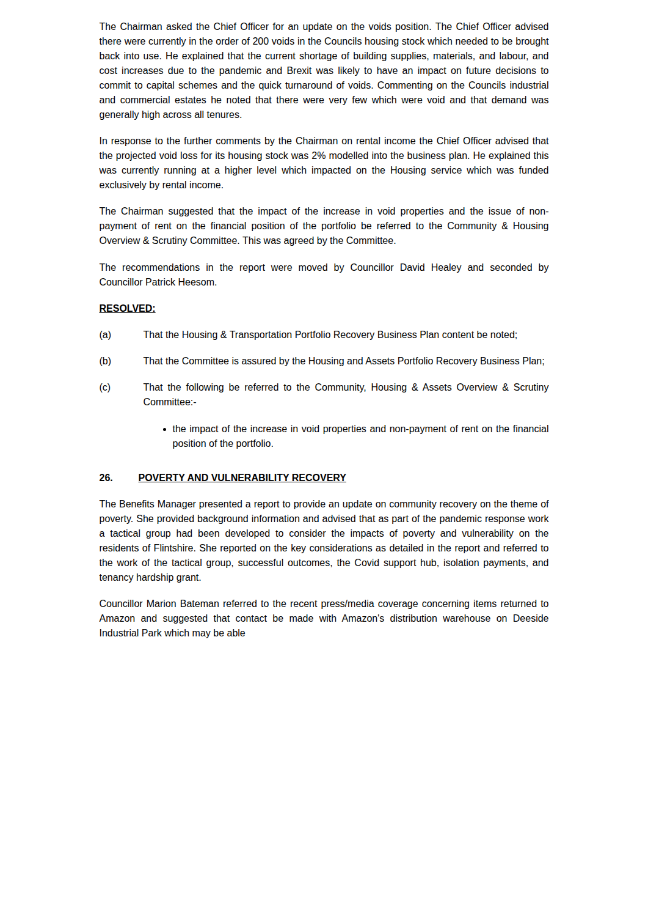The Chairman asked the Chief Officer for an update on the voids position. The Chief Officer advised there were currently in the order of 200 voids in the Councils housing stock which needed to be brought back into use. He explained that the current shortage of building supplies, materials, and labour, and cost increases due to the pandemic and Brexit was likely to have an impact on future decisions to commit to capital schemes and the quick turnaround of voids. Commenting on the Councils industrial and commercial estates he noted that there were very few which were void and that demand was generally high across all tenures.
In response to the further comments by the Chairman on rental income the Chief Officer advised that the projected void loss for its housing stock was 2% modelled into the business plan. He explained this was currently running at a higher level which impacted on the Housing service which was funded exclusively by rental income.
The Chairman suggested that the impact of the increase in void properties and the issue of non-payment of rent on the financial position of the portfolio be referred to the Community & Housing Overview & Scrutiny Committee. This was agreed by the Committee.
The recommendations in the report were moved by Councillor David Healey and seconded by Councillor Patrick Heesom.
RESOLVED:
(a) That the Housing & Transportation Portfolio Recovery Business Plan content be noted;
(b) That the Committee is assured by the Housing and Assets Portfolio Recovery Business Plan;
(c) That the following be referred to the Community, Housing & Assets Overview & Scrutiny Committee:-
the impact of the increase in void properties and non-payment of rent on the financial position of the portfolio.
26. POVERTY AND VULNERABILITY RECOVERY
The Benefits Manager presented a report to provide an update on community recovery on the theme of poverty. She provided background information and advised that as part of the pandemic response work a tactical group had been developed to consider the impacts of poverty and vulnerability on the residents of Flintshire. She reported on the key considerations as detailed in the report and referred to the work of the tactical group, successful outcomes, the Covid support hub, isolation payments, and tenancy hardship grant.
Councillor Marion Bateman referred to the recent press/media coverage concerning items returned to Amazon and suggested that contact be made with Amazon's distribution warehouse on Deeside Industrial Park which may be able